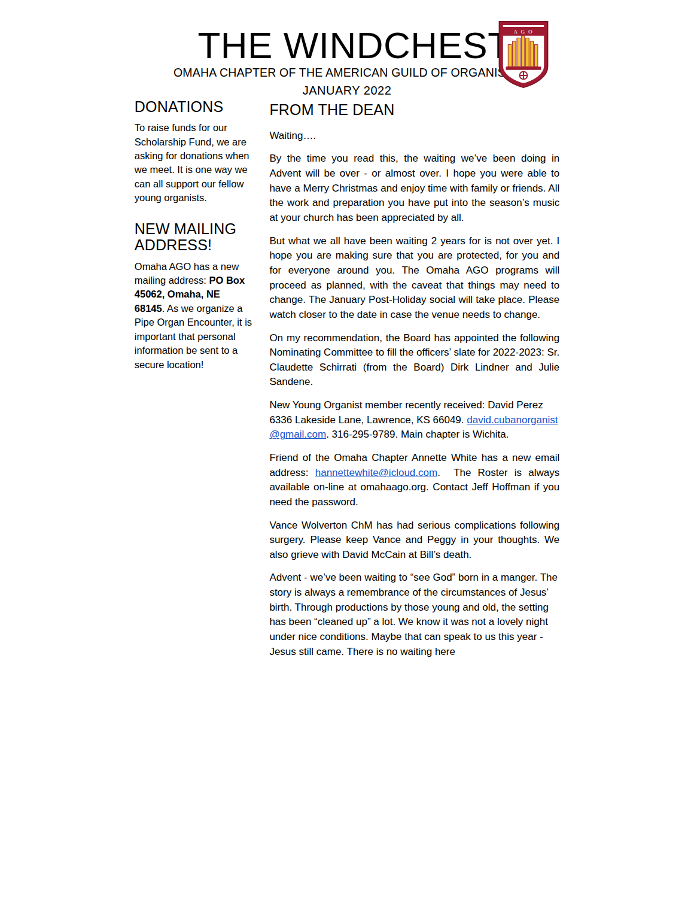A G O
THE WINDCHEST
OMAHA CHAPTER OF THE AMERICAN GUILD OF ORGANISTS
JANUARY 2022
DONATIONS
To raise funds for our Scholarship Fund, we are asking for donations when we meet. It is one way we can all support our fellow young organists.
NEW MAILING ADDRESS!
Omaha AGO has a new mailing address: PO Box 45062, Omaha, NE 68145. As we organize a Pipe Organ Encounter, it is important that personal information be sent to a secure location!
FROM THE DEAN
Waiting….
By the time you read this, the waiting we’ve been doing in Advent will be over - or almost over. I hope you were able to have a Merry Christmas and enjoy time with family or friends. All the work and preparation you have put into the season’s music at your church has been appreciated by all.
But what we all have been waiting 2 years for is not over yet. I hope you are making sure that you are protected, for you and for everyone around you. The Omaha AGO programs will proceed as planned, with the caveat that things may need to change. The January Post-Holiday social will take place. Please watch closer to the date in case the venue needs to change.
On my recommendation, the Board has appointed the following Nominating Committee to fill the officers’ slate for 2022-2023: Sr. Claudette Schirrati (from the Board) Dirk Lindner and Julie Sandene.
New Young Organist member recently received: David Perez 6336 Lakeside Lane, Lawrence, KS 66049. david.cubanorganist@gmail.com. 316-295-9789. Main chapter is Wichita.
Friend of the Omaha Chapter Annette White has a new email address: hannettewhite@icloud.com. The Roster is always available on-line at omahaago.org. Contact Jeff Hoffman if you need the password.
Vance Wolverton ChM has had serious complications following surgery. Please keep Vance and Peggy in your thoughts. We also grieve with David McCain at Bill’s death.
Advent - we’ve been waiting to “see God” born in a manger. The story is always a remembrance of the circumstances of Jesus’ birth. Through productions by those young and old, the setting has been “cleaned up” a lot. We know it was not a lovely night under nice conditions. Maybe that can speak to us this year - Jesus still came. There is no waiting here